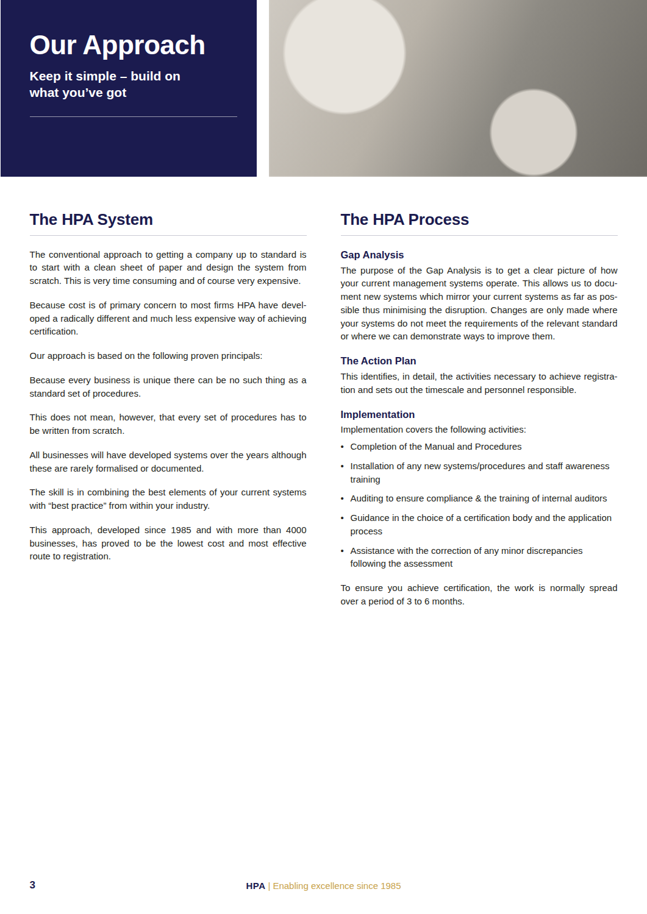Our Approach
Keep it simple – build on
what you’ve got
The HPA System
The conventional approach to getting a company up to standard is to start with a clean sheet of paper and design the system from scratch. This is very time consuming and of course very expensive.
Because cost is of primary concern to most firms HPA have developed a radically different and much less expensive way of achieving certification.
Our approach is based on the following proven principals:
Because every business is unique there can be no such thing as a standard set of procedures.
This does not mean, however, that every set of procedures has to be written from scratch.
All businesses will have developed systems over the years although these are rarely formalised or documented.
The skill is in combining the best elements of your current systems with “best practice” from within your industry.
This approach, developed since 1985 and with more than 4000 businesses, has proved to be the lowest cost and most effective route to registration.
The HPA Process
Gap Analysis
The purpose of the Gap Analysis is to get a clear picture of how your current management systems operate. This allows us to document new systems which mirror your current systems as far as possible thus minimising the disruption. Changes are only made where your systems do not meet the requirements of the relevant standard or where we can demonstrate ways to improve them.
The Action Plan
This identifies, in detail, the activities necessary to achieve registration and sets out the timescale and personnel responsible.
Implementation
Implementation covers the following activities:
Completion of the Manual and Procedures
Installation of any new systems/procedures and staff awareness training
Auditing to ensure compliance & the training of internal auditors
Guidance in the choice of a certification body and the application process
Assistance with the correction of any minor discrepancies following the assessment
To ensure you achieve certification, the work is normally spread over a period of 3 to 6 months.
3
HPA|Enabling excellence since 1985